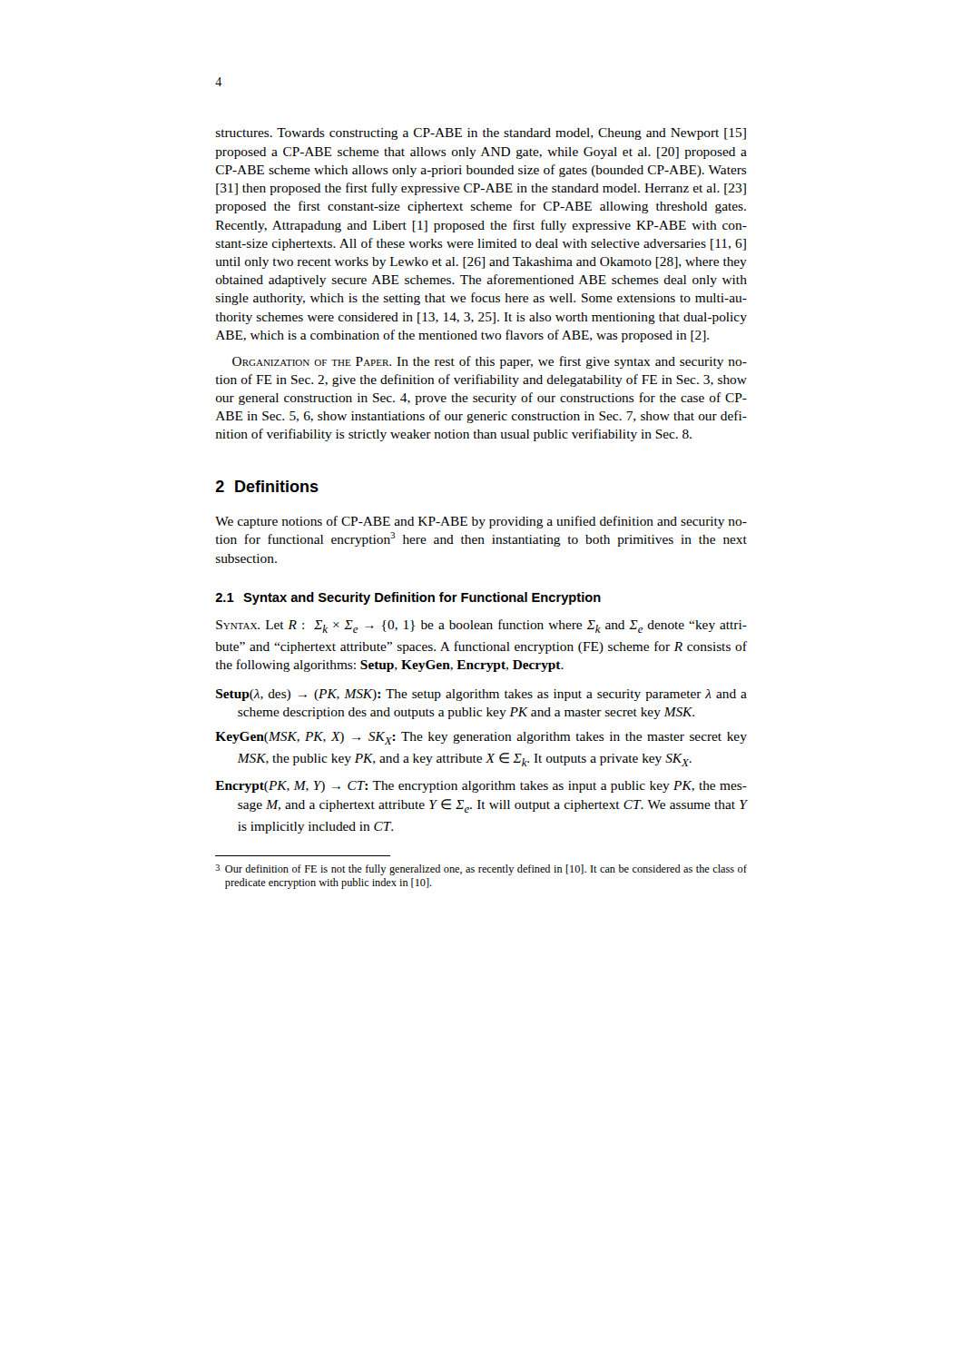4
structures. Towards constructing a CP-ABE in the standard model, Cheung and Newport [15] proposed a CP-ABE scheme that allows only AND gate, while Goyal et al. [20] proposed a CP-ABE scheme which allows only a-priori bounded size of gates (bounded CP-ABE). Waters [31] then proposed the first fully expressive CP-ABE in the standard model. Herranz et al. [23] proposed the first constant-size ciphertext scheme for CP-ABE allowing threshold gates. Recently, Attrapadung and Libert [1] proposed the first fully expressive KP-ABE with constant-size ciphertexts. All of these works were limited to deal with selective adversaries [11, 6] until only two recent works by Lewko et al. [26] and Takashima and Okamoto [28], where they obtained adaptively secure ABE schemes. The aforementioned ABE schemes deal only with single authority, which is the setting that we focus here as well. Some extensions to multi-authority schemes were considered in [13, 14, 3, 25]. It is also worth mentioning that dual-policy ABE, which is a combination of the mentioned two flavors of ABE, was proposed in [2].
Organization of the Paper. In the rest of this paper, we first give syntax and security notion of FE in Sec. 2, give the definition of verifiability and delegatability of FE in Sec. 3, show our general construction in Sec. 4, prove the security of our constructions for the case of CP-ABE in Sec. 5, 6, show instantiations of our generic construction in Sec. 7, show that our definition of verifiability is strictly weaker notion than usual public verifiability in Sec. 8.
2 Definitions
We capture notions of CP-ABE and KP-ABE by providing a unified definition and security notion for functional encryption3 here and then instantiating to both primitives in the next subsection.
2.1 Syntax and Security Definition for Functional Encryption
Syntax. Let R : Σk × Σe → {0, 1} be a boolean function where Σk and Σe denote “key attribute” and “ciphertext attribute” spaces. A functional encryption (FE) scheme for R consists of the following algorithms: Setup, KeyGen, Encrypt, Decrypt.
Setup(λ, des) → (PK, MSK): The setup algorithm takes as input a security parameter λ and a scheme description des and outputs a public key PK and a master secret key MSK.
KeyGen(MSK, PK, X) → SKX: The key generation algorithm takes in the master secret key MSK, the public key PK, and a key attribute X ∈ Σk. It outputs a private key SKX.
Encrypt(PK, M, Y) → CT: The encryption algorithm takes as input a public key PK, the message M, and a ciphertext attribute Y ∈ Σe. It will output a ciphertext CT. We assume that Y is implicitly included in CT.
3 Our definition of FE is not the fully generalized one, as recently defined in [10]. It can be considered as the class of predicate encryption with public index in [10].